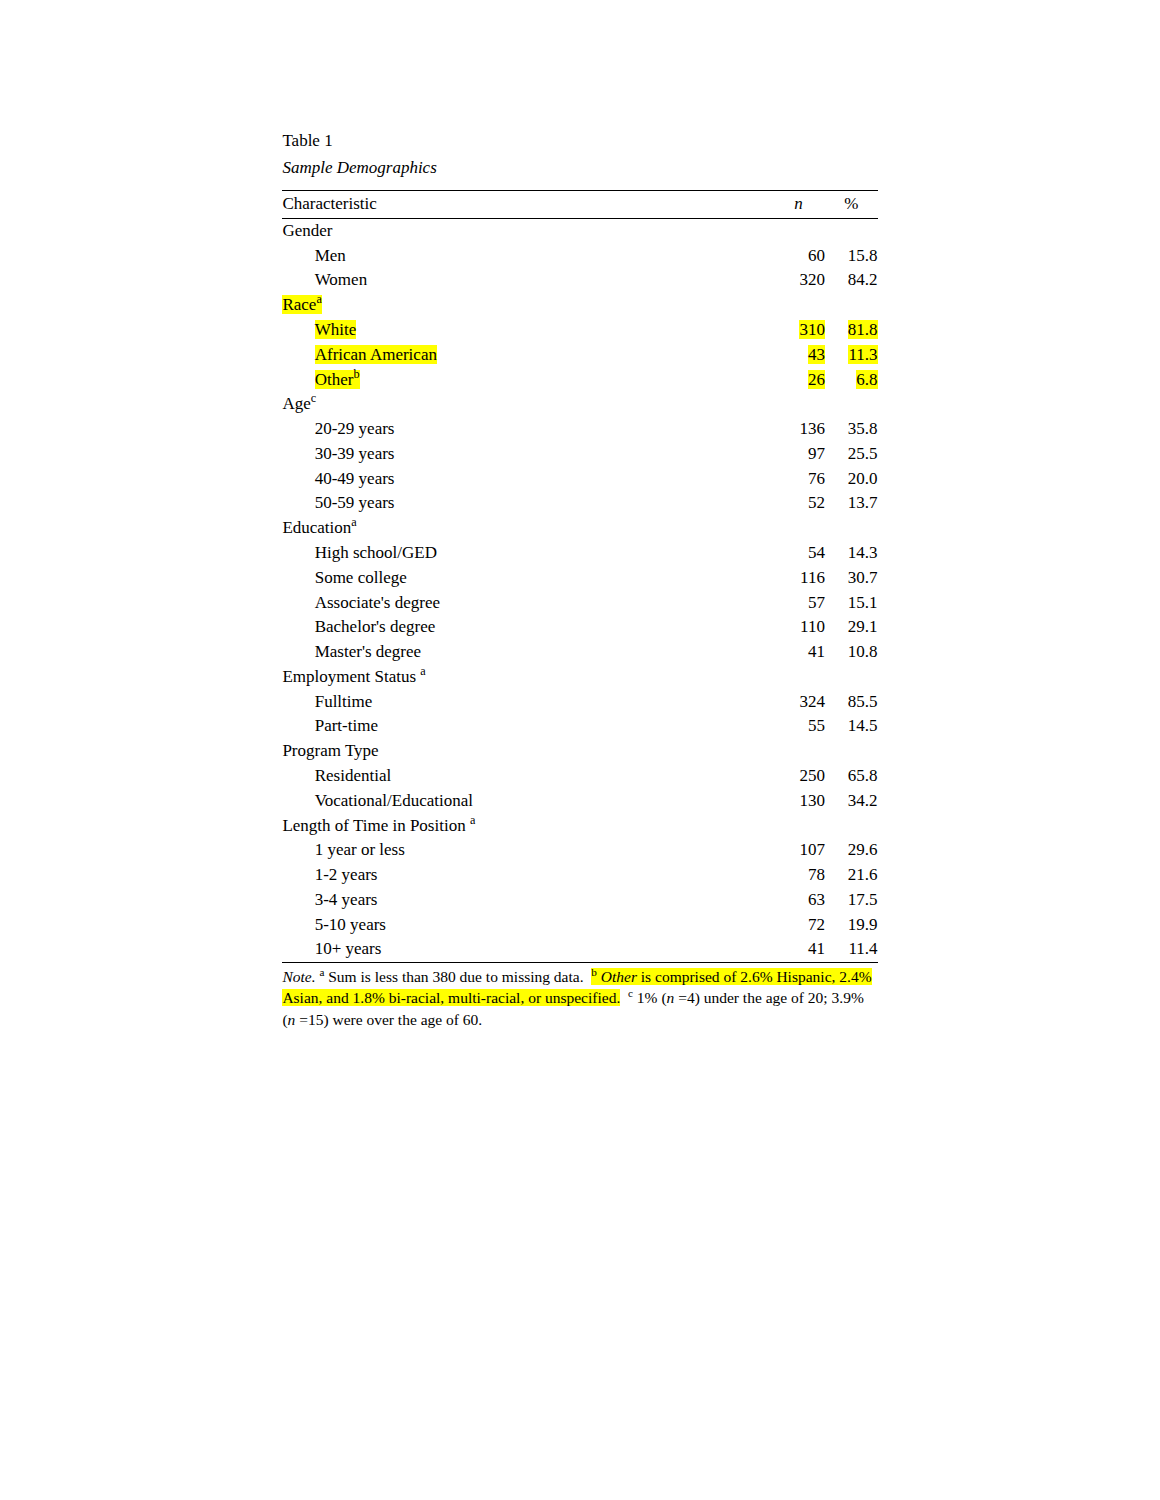Table 1
Sample Demographics
| Characteristic | n | % |
| --- | --- | --- |
| Gender | | |
| Men | 60 | 15.8 |
| Women | 320 | 84.2 |
| Race a | | |
| White | 310 | 81.8 |
| African American | 43 | 11.3 |
| Other b | 26 | 6.8 |
| Age c | | |
| 20-29 years | 136 | 35.8 |
| 30-39 years | 97 | 25.5 |
| 40-49 years | 76 | 20.0 |
| 50-59 years | 52 | 13.7 |
| Education a | | |
| High school/GED | 54 | 14.3 |
| Some college | 116 | 30.7 |
| Associate's degree | 57 | 15.1 |
| Bachelor's degree | 110 | 29.1 |
| Master's degree | 41 | 10.8 |
| Employment Status a | | |
| Fulltime | 324 | 85.5 |
| Part-time | 55 | 14.5 |
| Program Type | | |
| Residential | 250 | 65.8 |
| Vocational/Educational | 130 | 34.2 |
| Length of Time in Position a | | |
| 1 year or less | 107 | 29.6 |
| 1-2 years | 78 | 21.6 |
| 3-4 years | 63 | 17.5 |
| 5-10 years | 72 | 19.9 |
| 10+ years | 41 | 11.4 |
Note. a Sum is less than 380 due to missing data. b Other is comprised of 2.6% Hispanic, 2.4% Asian, and 1.8% bi-racial, multi-racial, or unspecified. c 1% (n =4) under the age of 20; 3.9% (n =15) were over the age of 60.